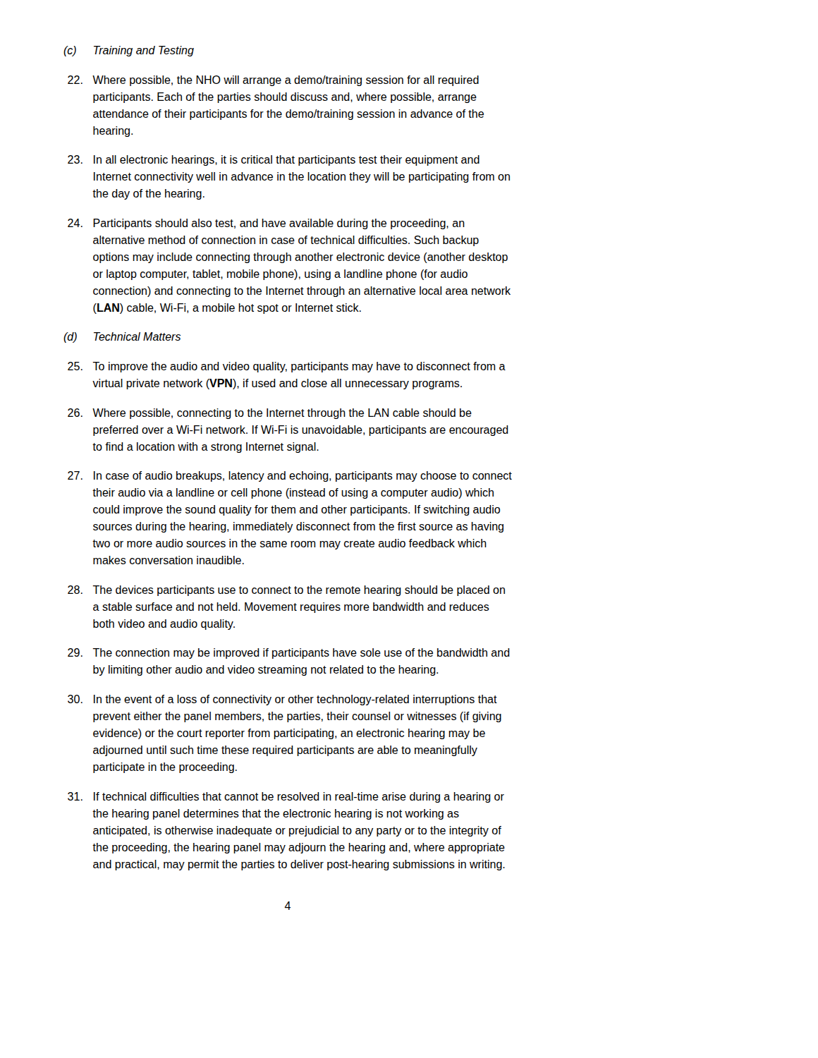(c) Training and Testing
Where possible, the NHO will arrange a demo/training session for all required participants. Each of the parties should discuss and, where possible, arrange attendance of their participants for the demo/training session in advance of the hearing.
In all electronic hearings, it is critical that participants test their equipment and Internet connectivity well in advance in the location they will be participating from on the day of the hearing.
Participants should also test, and have available during the proceeding, an alternative method of connection in case of technical difficulties. Such backup options may include connecting through another electronic device (another desktop or laptop computer, tablet, mobile phone), using a landline phone (for audio connection) and connecting to the Internet through an alternative local area network (LAN) cable, Wi-Fi, a mobile hot spot or Internet stick.
(d) Technical Matters
To improve the audio and video quality, participants may have to disconnect from a virtual private network (VPN), if used and close all unnecessary programs.
Where possible, connecting to the Internet through the LAN cable should be preferred over a Wi-Fi network. If Wi-Fi is unavoidable, participants are encouraged to find a location with a strong Internet signal.
In case of audio breakups, latency and echoing, participants may choose to connect their audio via a landline or cell phone (instead of using a computer audio) which could improve the sound quality for them and other participants. If switching audio sources during the hearing, immediately disconnect from the first source as having two or more audio sources in the same room may create audio feedback which makes conversation inaudible.
The devices participants use to connect to the remote hearing should be placed on a stable surface and not held. Movement requires more bandwidth and reduces both video and audio quality.
The connection may be improved if participants have sole use of the bandwidth and by limiting other audio and video streaming not related to the hearing.
In the event of a loss of connectivity or other technology-related interruptions that prevent either the panel members, the parties, their counsel or witnesses (if giving evidence) or the court reporter from participating, an electronic hearing may be adjourned until such time these required participants are able to meaningfully participate in the proceeding.
If technical difficulties that cannot be resolved in real-time arise during a hearing or the hearing panel determines that the electronic hearing is not working as anticipated, is otherwise inadequate or prejudicial to any party or to the integrity of the proceeding, the hearing panel may adjourn the hearing and, where appropriate and practical, may permit the parties to deliver post-hearing submissions in writing.
4